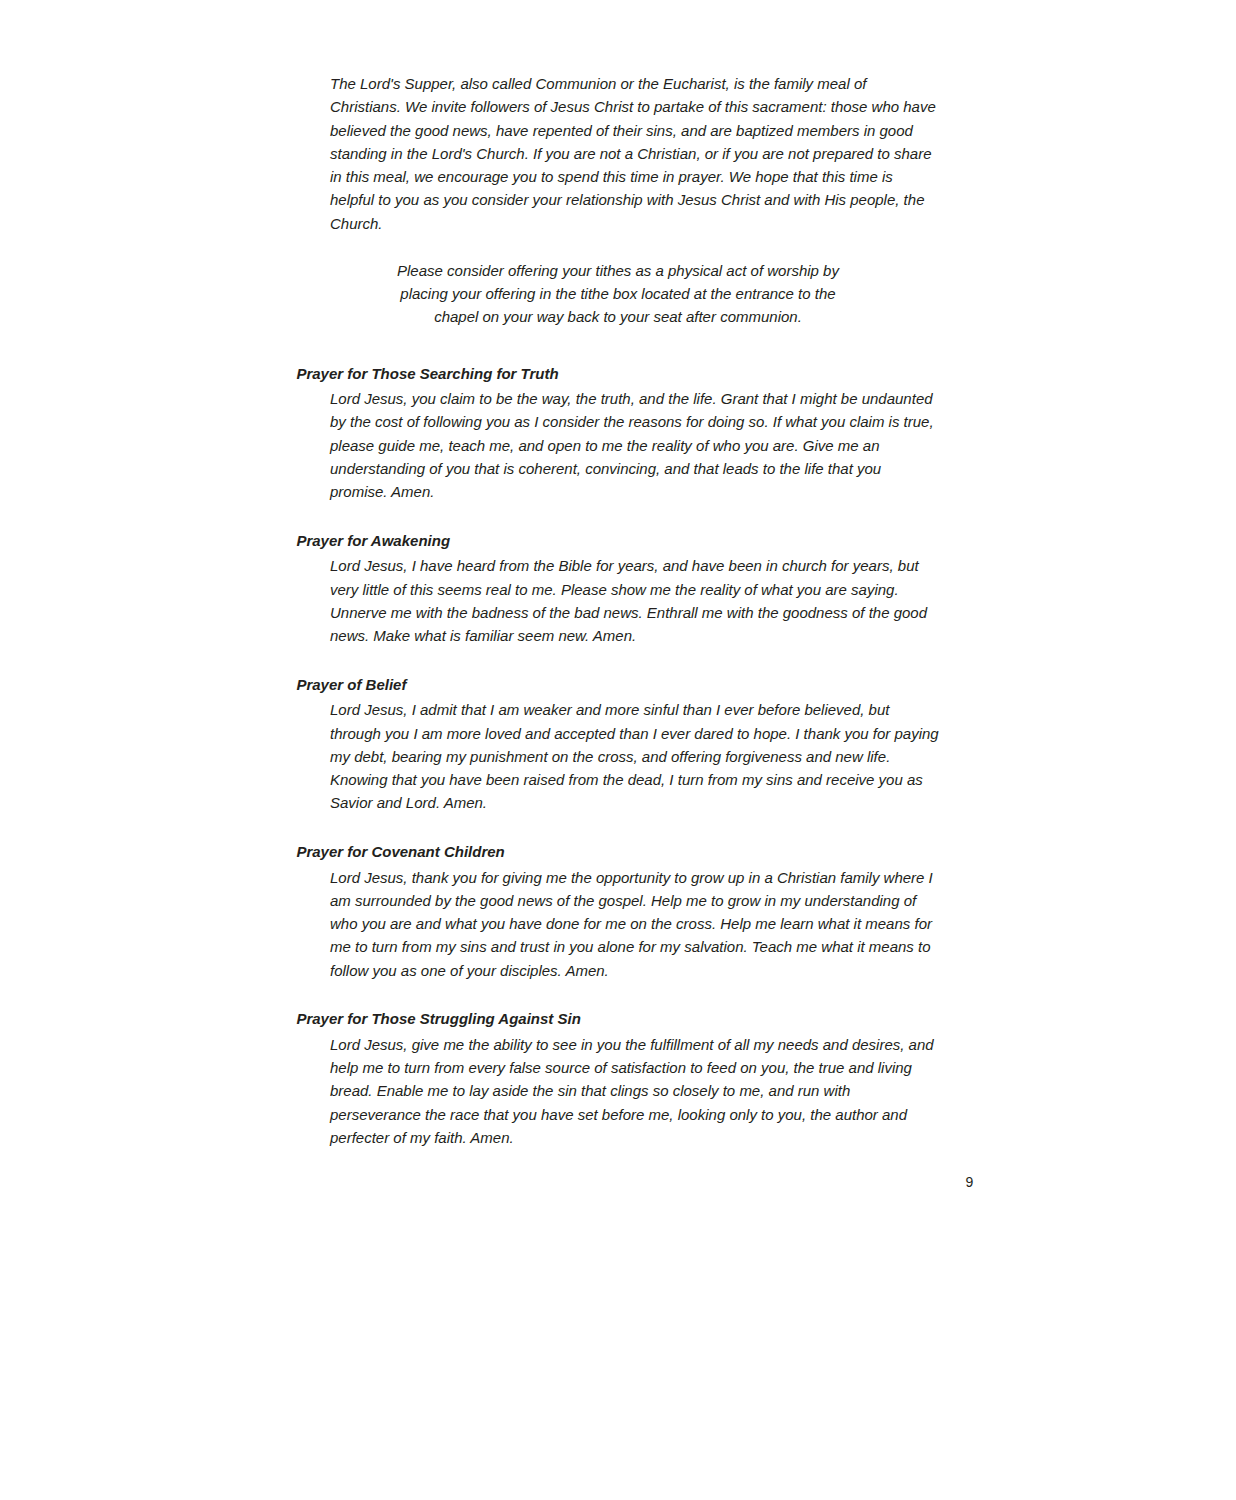The Lord's Supper, also called Communion or the Eucharist, is the family meal of Christians. We invite followers of Jesus Christ to partake of this sacrament: those who have believed the good news, have repented of their sins, and are baptized members in good standing in the Lord's Church. If you are not a Christian, or if you are not prepared to share in this meal, we encourage you to spend this time in prayer. We hope that this time is helpful to you as you consider your relationship with Jesus Christ and with His people, the Church.
Please consider offering your tithes as a physical act of worship by placing your offering in the tithe box located at the entrance to the chapel on your way back to your seat after communion.
Prayer for Those Searching for Truth
Lord Jesus, you claim to be the way, the truth, and the life. Grant that I might be undaunted by the cost of following you as I consider the reasons for doing so. If what you claim is true, please guide me, teach me, and open to me the reality of who you are. Give me an understanding of you that is coherent, convincing, and that leads to the life that you promise. Amen.
Prayer for Awakening
Lord Jesus, I have heard from the Bible for years, and have been in church for years, but very little of this seems real to me. Please show me the reality of what you are saying. Unnerve me with the badness of the bad news. Enthrall me with the goodness of the good news. Make what is familiar seem new. Amen.
Prayer of Belief
Lord Jesus, I admit that I am weaker and more sinful than I ever before believed, but through you I am more loved and accepted than I ever dared to hope. I thank you for paying my debt, bearing my punishment on the cross, and offering forgiveness and new life. Knowing that you have been raised from the dead, I turn from my sins and receive you as Savior and Lord. Amen.
Prayer for Covenant Children
Lord Jesus, thank you for giving me the opportunity to grow up in a Christian family where I am surrounded by the good news of the gospel. Help me to grow in my understanding of who you are and what you have done for me on the cross. Help me learn what it means for me to turn from my sins and trust in you alone for my salvation. Teach me what it means to follow you as one of your disciples. Amen.
Prayer for Those Struggling Against Sin
Lord Jesus, give me the ability to see in you the fulfillment of all my needs and desires, and help me to turn from every false source of satisfaction to feed on you, the true and living bread. Enable me to lay aside the sin that clings so closely to me, and run with perseverance the race that you have set before me, looking only to you, the author and perfecter of my faith. Amen.
9